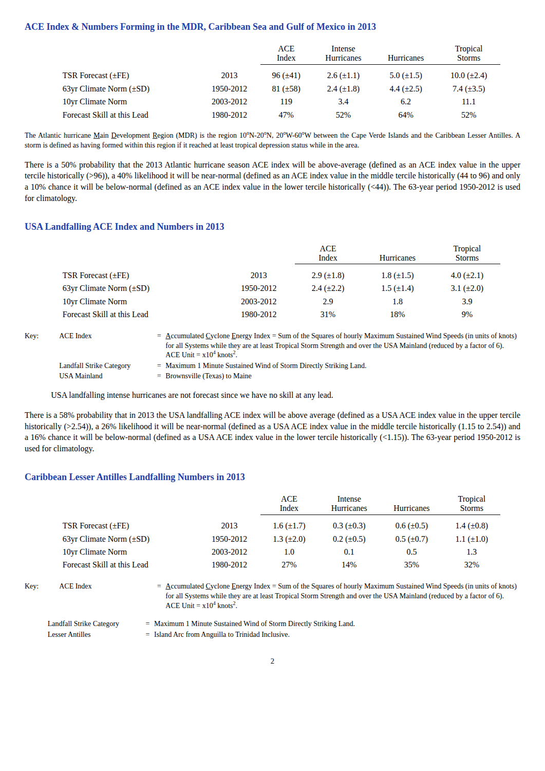ACE Index & Numbers Forming in the MDR, Caribbean Sea and Gulf of Mexico in 2013
| | | ACE Index | Intense Hurricanes | Hurricanes | Tropical Storms |
| TSR Forecast (±FE) | 2013 | 96 (±41) | 2.6 (±1.1) | 5.0 (±1.5) | 10.0 (±2.4) |
| 63yr Climate Norm (±SD) | 1950-2012 | 81 (±58) | 2.4 (±1.8) | 4.4 (±2.5) | 7.4 (±3.5) |
| 10yr Climate Norm | 2003-2012 | 119 | 3.4 | 6.2 | 11.1 |
| Forecast Skill at this Lead | 1980-2012 | 47% | 52% | 64% | 52% |
The Atlantic hurricane Main Development Region (MDR) is the region 10oN-20oN, 20oW-60oW between the Cape Verde Islands and the Caribbean Lesser Antilles. A storm is defined as having formed within this region if it reached at least tropical depression status while in the area.
There is a 50% probability that the 2013 Atlantic hurricane season ACE index will be above-average (defined as an ACE index value in the upper tercile historically (>96)), a 40% likelihood it will be near-normal (defined as an ACE index value in the middle tercile historically (44 to 96) and only a 10% chance it will be below-normal (defined as an ACE index value in the lower tercile historically (<44)). The 63-year period 1950-2012 is used for climatology.
USA Landfalling ACE Index and Numbers in 2013
| | | ACE Index | Hurricanes | Tropical Storms |
| TSR Forecast (±FE) | 2013 | 2.9 (±1.8) | 1.8 (±1.5) | 4.0 (±2.1) |
| 63yr Climate Norm (±SD) | 1950-2012 | 2.4 (±2.2) | 1.5 (±1.4) | 3.1 (±2.0) |
| 10yr Climate Norm | 2003-2012 | 2.9 | 1.8 | 3.9 |
| Forecast Skill at this Lead | 1980-2012 | 31% | 18% | 9% |
| Key: | ACE Index | = | A ccumulated C yclone E nergy Index = Sum of the Squares of hourly Maximum Sustained Wind Speeds (in units of knots) for all Systems while they are at least Tropical Storm Strength and over the USA Mainland (reduced by a factor of 6). ACE Unit = x10 4 knots 2 . |
| | Landfall Strike Category | = | Maximum 1 Minute Sustained Wind of Storm Directly Striking Land. |
| | USA Mainland | = | Brownsville (Texas) to Maine |
USA landfalling intense hurricanes are not forecast since we have no skill at any lead.
There is a 58% probability that in 2013 the USA landfalling ACE index will be above average (defined as a USA ACE index value in the upper tercile historically (>2.54)), a 26% likelihood it will be near-normal (defined as a USA ACE index value in the middle tercile historically (1.15 to 2.54)) and a 16% chance it will be below-normal (defined as a USA ACE index value in the lower tercile historically (<1.15)). The 63-year period 1950-2012 is used for climatology.
Caribbean Lesser Antilles Landfalling Numbers in 2013
| | | ACE Index | Intense Hurricanes | Hurricanes | Tropical Storms |
| TSR Forecast (±FE) | 2013 | 1.6 (±1.7) | 0.3 (±0.3) | 0.6 (±0.5) | 1.4 (±0.8) |
| 63yr Climate Norm (±SD) | 1950-2012 | 1.3 (±2.0) | 0.2 (±0.5) | 0.5 (±0.7) | 1.1 (±1.0) |
| 10yr Climate Norm | 2003-2012 | 1.0 | 0.1 | 0.5 | 1.3 |
| Forecast Skill at this Lead | 1980-2012 | 27% | 14% | 35% | 32% |
| Key: | ACE Index | = | A ccumulated C yclone E nergy Index = Sum of the Squares of hourly Maximum Sustained Wind Speeds (in units of knots) for all Systems while they are at least Tropical Storm Strength and over the USA Mainland (reduced by a factor of 6). ACE Unit = x10 4 knots 2 . |
| Landfall Strike Category | = | Maximum 1 Minute Sustained Wind of Storm Directly Striking Land. |
| Lesser Antilles | = | Island Arc from Anguilla to Trinidad Inclusive. |
2